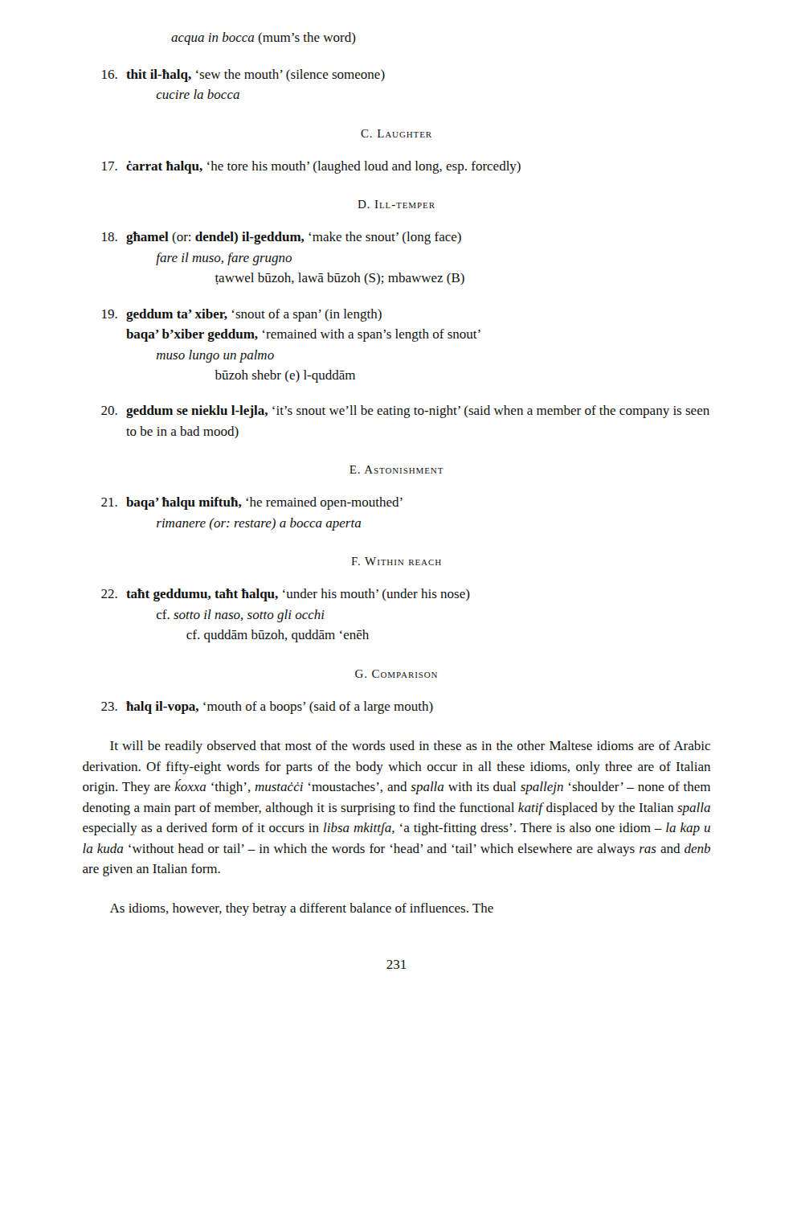acqua in bocca (mum’s the word)
16. thit il-ħalq, ‘sew the mouth’ (silence someone) cucire la bocca
C. Laughter
17. ċarrat ħalqu, ‘he tore his mouth’ (laughed loud and long, esp. forcedly)
D. Ill-temper
18. għamel (or: dendel) il-geddum, ‘make the snout’ (long face) fare il muso, fare grugno ṭawwel būzoh, lawā būzoh (S); mbawwez (B)
19. geddum ta’ xiber, ‘snout of a span’ (in length) baqa’ b’xiber geddum, ‘remained with a span’s length of snout’ muso lungo un palmo būzoh shebr (e) l-quddām
20. geddum se nieklu l-lejla, ‘it’s snout we’ll be eating to-night’ (said when a member of the company is seen to be in a bad mood)
E. Astonishment
21. baqa’ ħalqu miftuħ, ‘he remained open-mouthed’ rimanere (or: restare) a bocca aperta
F. Within reach
22. taħt geddumu, taħt ħalqu, ‘under his mouth’ (under his nose) cf. sotto il naso, sotto gli occhi cf. quddām būzoh, quddām ‘enēh
G. Comparison
23. ħalq il-vopa, ‘mouth of a boops’ (said of a large mouth)
It will be readily observed that most of the words used in these as in the other Maltese idioms are of Arabic derivation. Of fifty-eight words for parts of the body which occur in all these idioms, only three are of Italian origin. They are ḱoxxa ‘thigh’, mustaċċi ‘moustaches’, and spalla with its dual spallejn ‘shoulder’ – none of them denoting a main part of member, although it is surprising to find the functional katif displaced by the Italian spalla especially as a derived form of it occurs in libsa mkittʃa, ‘a tight-fitting dress’. There is also one idiom – la kap u la kuda ‘without head or tail’ – in which the words for ‘head’ and ‘tail’ which elsewhere are always ras and denb are given an Italian form.
As idioms, however, they betray a different balance of influences. The
231